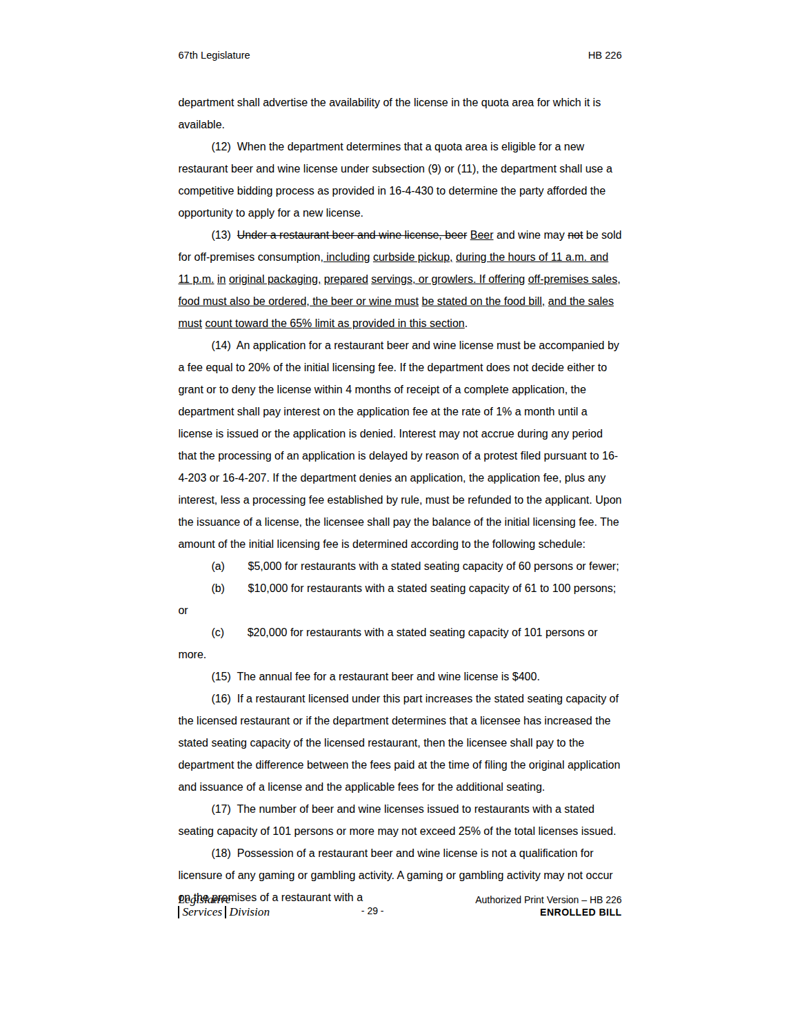67th Legislature
HB 226
department shall advertise the availability of the license in the quota area for which it is available.
(12) When the department determines that a quota area is eligible for a new restaurant beer and wine license under subsection (9) or (11), the department shall use a competitive bidding process as provided in 16-4-430 to determine the party afforded the opportunity to apply for a new license.
(13) Under a restaurant beer and wine license, beer Beer and wine may not be sold for off-premises consumption, including curbside pickup, during the hours of 11 a.m. and 11 p.m. in original packaging, prepared servings, or growlers. If offering off-premises sales, food must also be ordered, the beer or wine must be stated on the food bill, and the sales must count toward the 65% limit as provided in this section.
(14) An application for a restaurant beer and wine license must be accompanied by a fee equal to 20% of the initial licensing fee. If the department does not decide either to grant or to deny the license within 4 months of receipt of a complete application, the department shall pay interest on the application fee at the rate of 1% a month until a license is issued or the application is denied. Interest may not accrue during any period that the processing of an application is delayed by reason of a protest filed pursuant to 16-4-203 or 16-4-207. If the department denies an application, the application fee, plus any interest, less a processing fee established by rule, must be refunded to the applicant. Upon the issuance of a license, the licensee shall pay the balance of the initial licensing fee. The amount of the initial licensing fee is determined according to the following schedule:
(a) $5,000 for restaurants with a stated seating capacity of 60 persons or fewer;
(b) $10,000 for restaurants with a stated seating capacity of 61 to 100 persons; or
(c) $20,000 for restaurants with a stated seating capacity of 101 persons or more.
(15) The annual fee for a restaurant beer and wine license is $400.
(16) If a restaurant licensed under this part increases the stated seating capacity of the licensed restaurant or if the department determines that a licensee has increased the stated seating capacity of the licensed restaurant, then the licensee shall pay to the department the difference between the fees paid at the time of filing the original application and issuance of a license and the applicable fees for the additional seating.
(17) The number of beer and wine licenses issued to restaurants with a stated seating capacity of 101 persons or more may not exceed 25% of the total licenses issued.
(18) Possession of a restaurant beer and wine license is not a qualification for licensure of any gaming or gambling activity. A gaming or gambling activity may not occur on the premises of a restaurant with a
Legislative
Services
Division
- 29 -
Authorized Print Version – HB 226
ENROLLED BILL